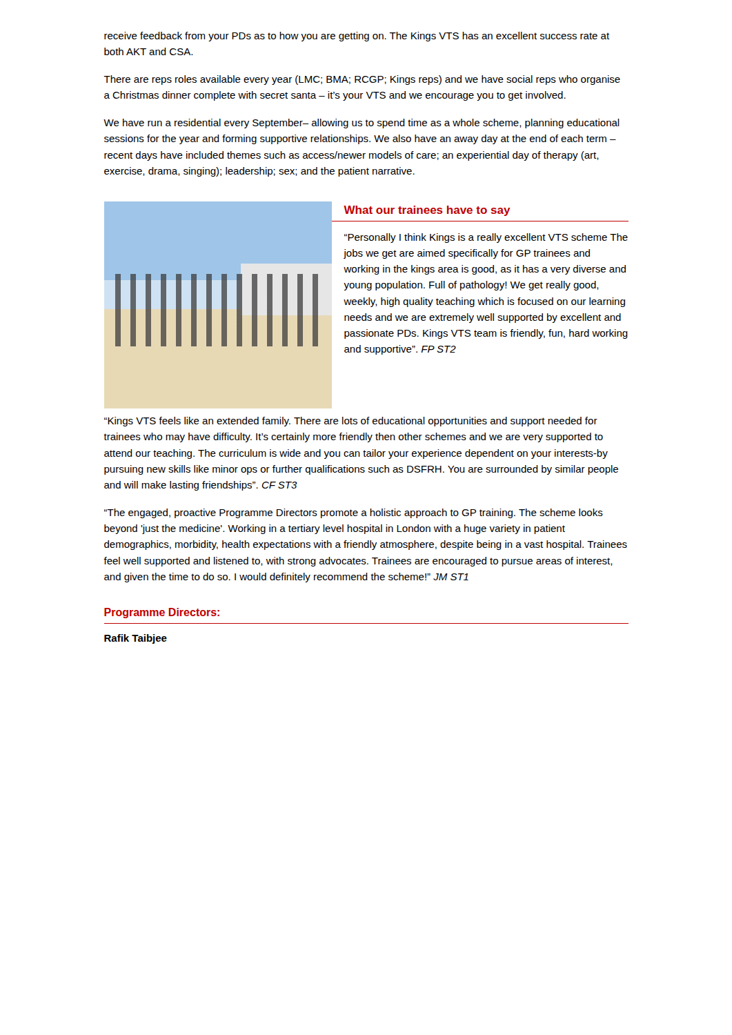receive feedback from your PDs as to how you are getting on. The Kings VTS has an excellent success rate at both AKT and CSA.
There are reps roles available every year (LMC; BMA; RCGP; Kings reps) and we have social reps who organise a Christmas dinner complete with secret santa – it’s your VTS and we encourage you to get involved.
We have run a residential every September– allowing us to spend time as a whole scheme, planning educational sessions for the year and forming supportive relationships. We also have an away day at the end of each term – recent days have included themes such as access/newer models of care; an experiential day of therapy (art, exercise, drama, singing); leadership; sex; and the patient narrative.
Kings VTS trainees on the beach
What our trainees have to say
“Personally I think Kings is a really excellent VTS scheme The jobs we get are aimed specifically for GP trainees and working in the kings area is good, as it has a very diverse and young population. Full of pathology! We get really good, weekly, high quality teaching which is focused on our learning needs and we are extremely well supported by excellent and passionate PDs. Kings VTS team is friendly, fun, hard working and supportive”. FP ST2
“Kings VTS feels like an extended family. There are lots of educational opportunities and support needed for trainees who may have difficulty. It’s certainly more friendly then other schemes and we are very supported to attend our teaching. The curriculum is wide and you can tailor your experience dependent on your interests-by pursuing new skills like minor ops or further qualifications such as DSFRH. You are surrounded by similar people and will make lasting friendships”. CF ST3
“The engaged, proactive Programme Directors promote a holistic approach to GP training. The scheme looks beyond 'just the medicine'. Working in a tertiary level hospital in London with a huge variety in patient demographics, morbidity, health expectations with a friendly atmosphere, despite being in a vast hospital. Trainees feel well supported and listened to, with strong advocates. Trainees are encouraged to pursue areas of interest, and given the time to do so. I would definitely recommend the scheme!” JM ST1
Programme Directors:
Rafik Taibjee